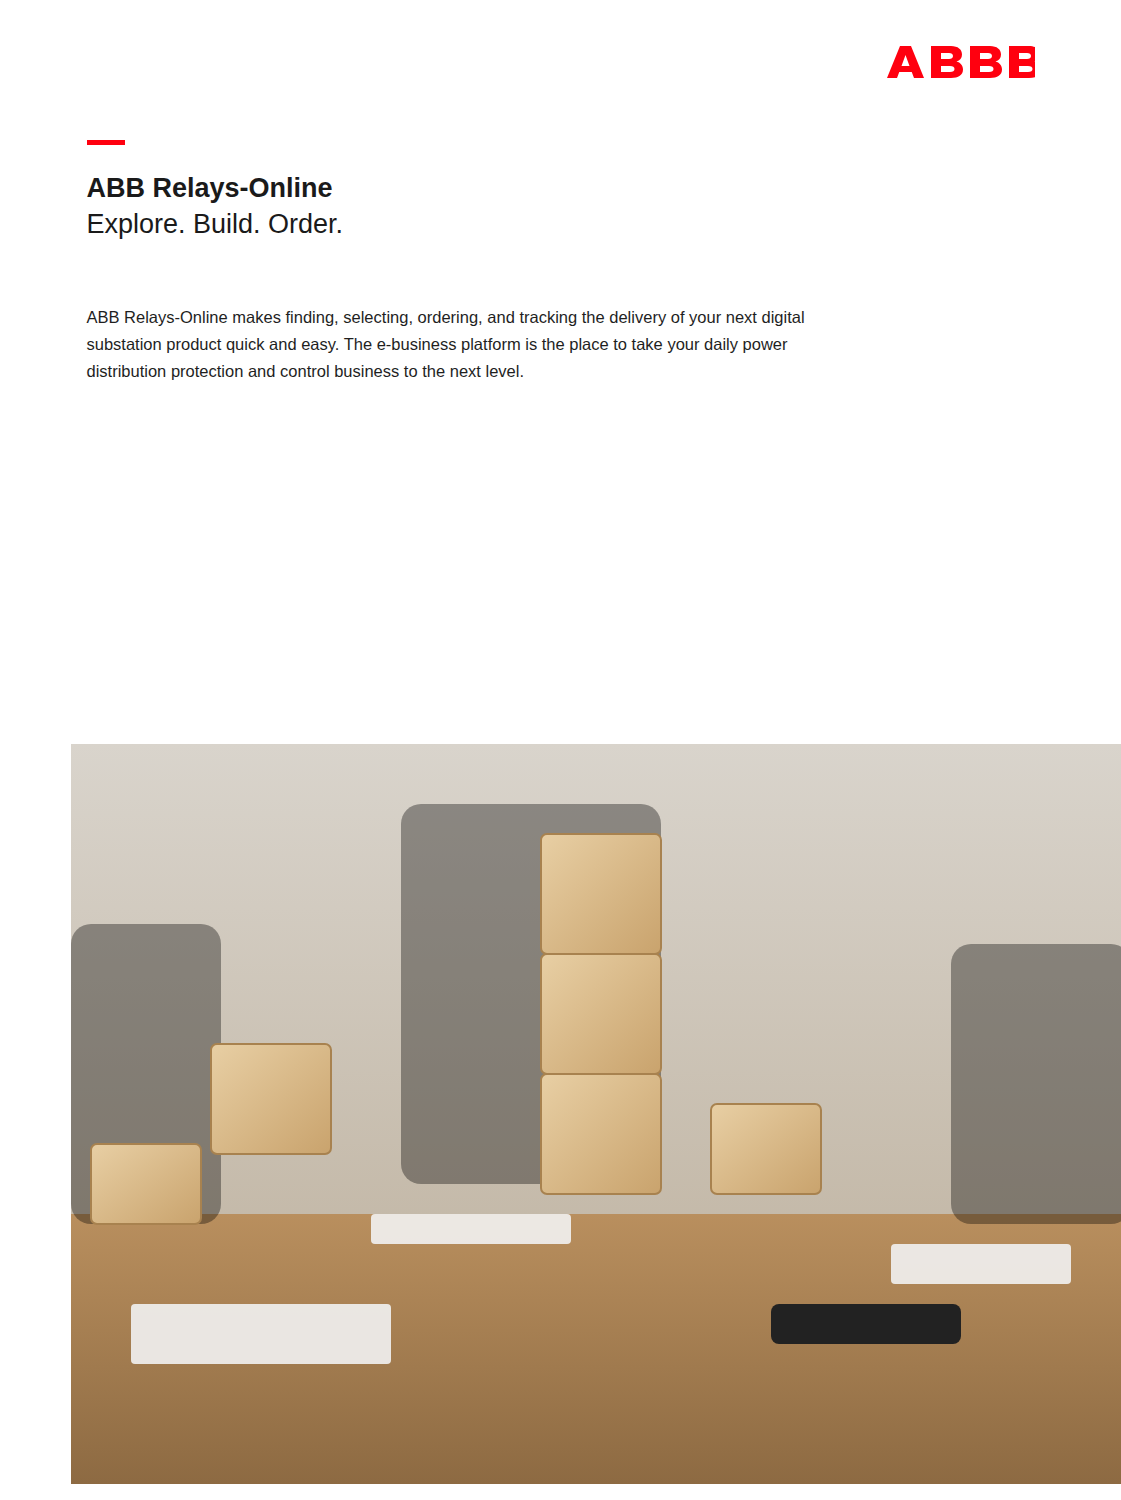ABB Relays-Online Explore. Build. Order.
ABB Relays-Online makes finding, selecting, ordering, and tracking the delivery of your next digital substation product quick and easy. The e-business platform is the place to take your daily power distribution protection and control business to the next level.